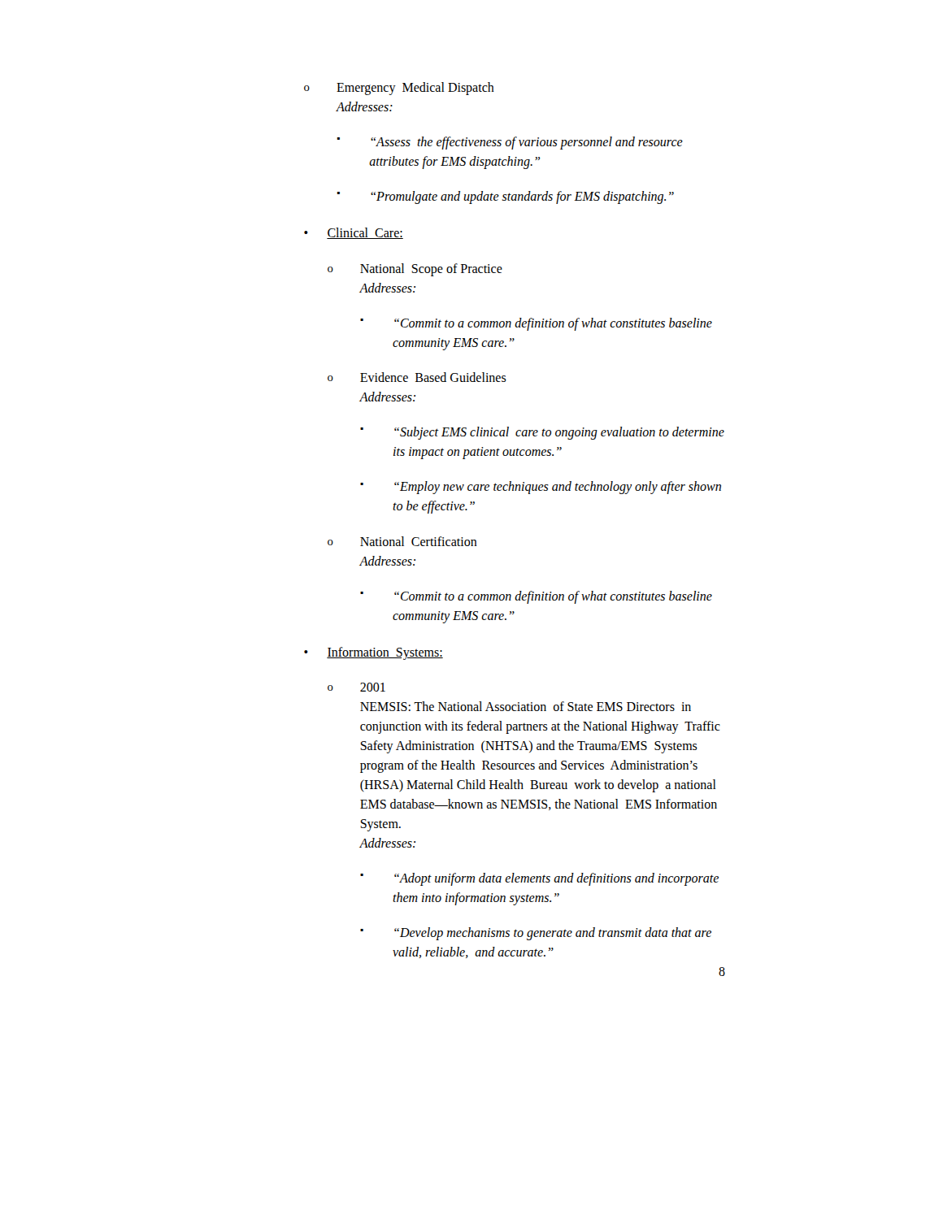o
Emergency Medical Dispatch
Addresses:
▪
“Assess the effectiveness of various personnel and resource attributes for EMS dispatching.”
▪
“Promulgate and update standards for EMS dispatching.”
• Clinical Care:
o
National Scope of Practice
Addresses:
▪
“Commit to a common definition of what constitutes baseline community EMS care.”
o
Evidence Based Guidelines
Addresses:
▪
“Subject EMS clinical care to ongoing evaluation to determine its impact on patient outcomes.”
▪
“Employ new care techniques and technology only after shown to be effective.”
o
National Certification
Addresses:
▪
“Commit to a common definition of what constitutes baseline community EMS care.”
• Information Systems:
o
2001
NEMSIS: The National Association of State EMS Directors in conjunction with its federal partners at the National Highway Traffic Safety Administration (NHTSA) and the Trauma/EMS Systems program of the Health Resources and Services Administration’s (HRSA) Maternal Child Health Bureau work to develop a national EMS database—known as NEMSIS, the National EMS Information System.
Addresses:
▪
“Adopt uniform data elements and definitions and incorporate them into information systems.”
▪
“Develop mechanisms to generate and transmit data that are valid, reliable, and accurate.”
8